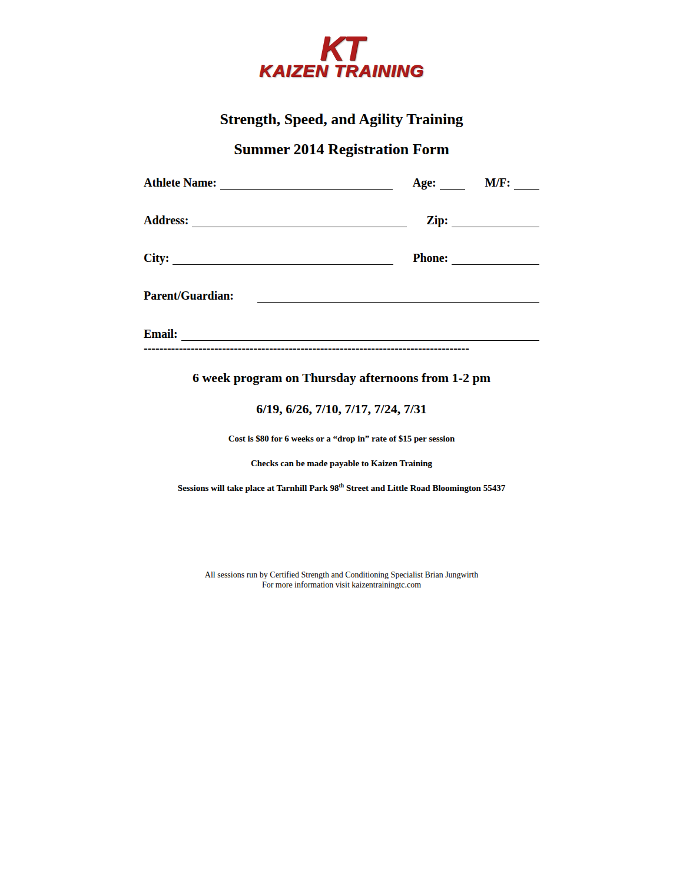KT KAIZEN TRAINING
Strength, Speed, and Agility Training
Summer 2014 Registration Form
Athlete Name: Age: M/F:
Address: Zip:
City: Phone:
Parent/Guardian:
Email:
-----------------------------------------------------------------------------------
6 week program on Thursday afternoons from 1-2 pm
6/19, 6/26, 7/10, 7/17, 7/24, 7/31
Cost is $80 for 6 weeks or a “drop in” rate of $15 per session
Checks can be made payable to Kaizen Training
Sessions will take place at Tarnhill Park 98th Street and Little Road Bloomington 55437
All sessions run by Certified Strength and Conditioning Specialist Brian Jungwirth
For more information visit kaizentrainingtc.com